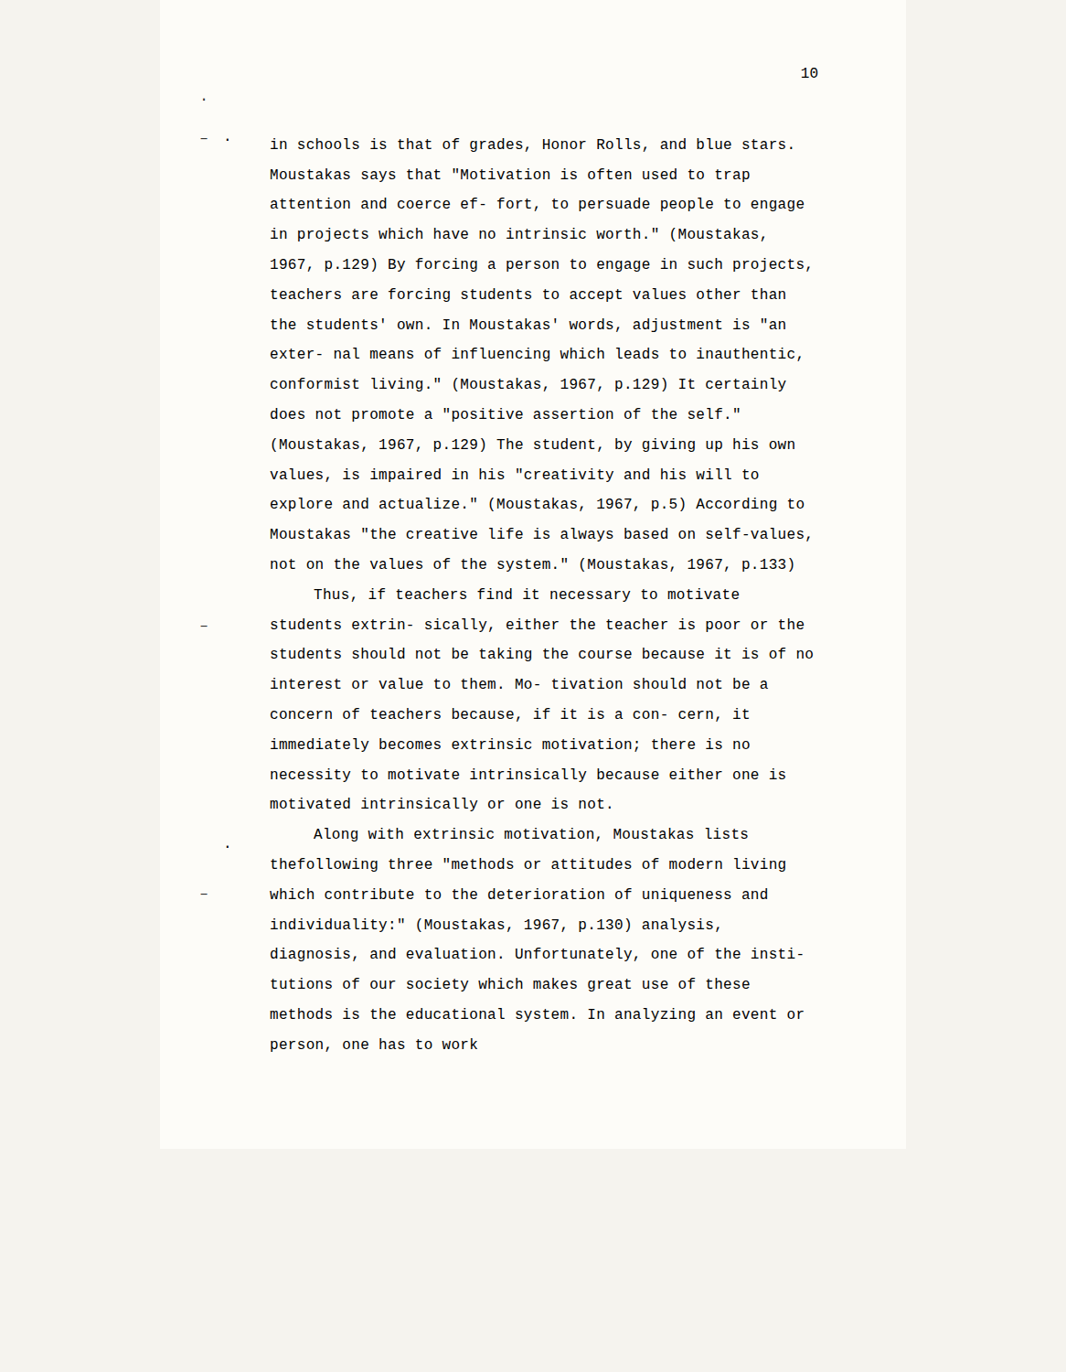10
· – · – · –
in schools is that of grades, Honor Rolls, and blue stars. Moustakas says that "Motivation is often used to trap attention and coerce ef- fort, to persuade people to engage in projects which have no intrinsic worth." (Moustakas, 1967, p.129) By forcing a person to engage in such projects, teachers are forcing students to accept values other than the students' own. In Moustakas' words, adjustment is "an exter- nal means of influencing which leads to inauthentic, conformist living." (Moustakas, 1967, p.129) It certainly does not promote a "positive assertion of the self." (Moustakas, 1967, p.129) The student, by giving up his own values, is impaired in his "creativity and his will to explore and actualize." (Moustakas, 1967, p.5) According to Moustakas "the creative life is always based on self-values, not on the values of the system." (Moustakas, 1967, p.133)
Thus, if teachers find it necessary to motivate students extrin- sically, either the teacher is poor or the students should not be taking the course because it is of no interest or value to them. Mo- tivation should not be a concern of teachers because, if it is a con- cern, it immediately becomes extrinsic motivation; there is no necessity to motivate intrinsically because either one is motivated intrinsically or one is not.
Along with extrinsic motivation, Moustakas lists thefollowing three "methods or attitudes of modern living which contribute to the deterioration of uniqueness and individuality:" (Moustakas, 1967, p.130) analysis, diagnosis, and evaluation. Unfortunately, one of the insti- tutions of our society which makes great use of these methods is the educational system. In analyzing an event or person, one has to work